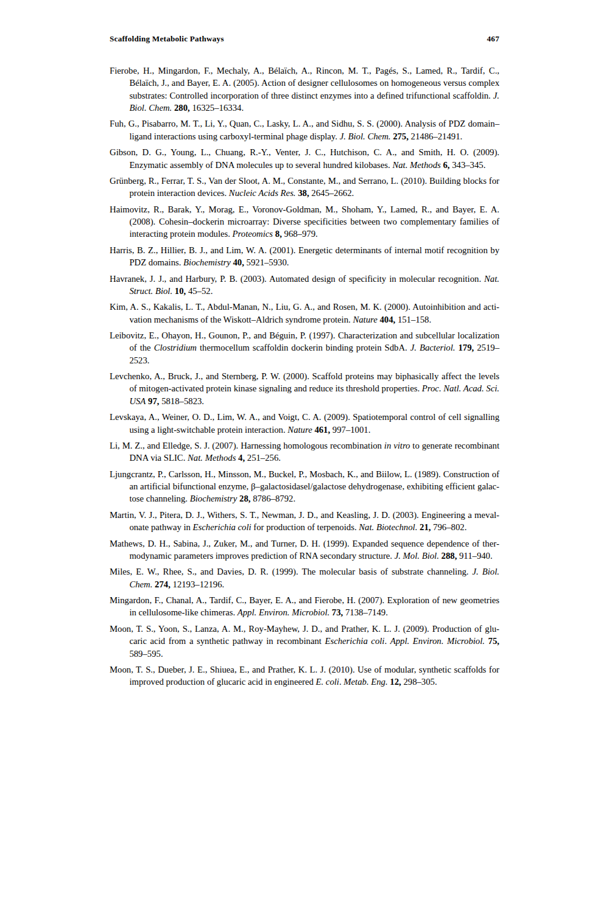Scaffolding Metabolic Pathways 467
Fierobe, H., Mingardon, F., Mechaly, A., Bélaïch, A., Rincon, M. T., Pagés, S., Lamed, R., Tardif, C., Bélaïch, J., and Bayer, E. A. (2005). Action of designer cellulosomes on homogeneous versus complex substrates: Controlled incorporation of three distinct enzymes into a defined trifunctional scaffoldin. J. Biol. Chem. 280, 16325–16334.
Fuh, G., Pisabarro, M. T., Li, Y., Quan, C., Lasky, L. A., and Sidhu, S. S. (2000). Analysis of PDZ domain–ligand interactions using carboxyl-terminal phage display. J. Biol. Chem. 275, 21486–21491.
Gibson, D. G., Young, L., Chuang, R.-Y., Venter, J. C., Hutchison, C. A., and Smith, H. O. (2009). Enzymatic assembly of DNA molecules up to several hundred kilobases. Nat. Methods 6, 343–345.
Grünberg, R., Ferrar, T. S., Van der Sloot, A. M., Constante, M., and Serrano, L. (2010). Building blocks for protein interaction devices. Nucleic Acids Res. 38, 2645–2662.
Haimovitz, R., Barak, Y., Morag, E., Voronov-Goldman, M., Shoham, Y., Lamed, R., and Bayer, E. A. (2008). Cohesin–dockerin microarray: Diverse specificities between two complementary families of interacting protein modules. Proteomics 8, 968–979.
Harris, B. Z., Hillier, B. J., and Lim, W. A. (2001). Energetic determinants of internal motif recognition by PDZ domains. Biochemistry 40, 5921–5930.
Havranek, J. J., and Harbury, P. B. (2003). Automated design of specificity in molecular recognition. Nat. Struct. Biol. 10, 45–52.
Kim, A. S., Kakalis, L. T., Abdul-Manan, N., Liu, G. A., and Rosen, M. K. (2000). Autoinhibition and activation mechanisms of the Wiskott–Aldrich syndrome protein. Nature 404, 151–158.
Leibovitz, E., Ohayon, H., Gounon, P., and Béguin, P. (1997). Characterization and subcellular localization of the Clostridium thermocellum scaffoldin dockerin binding protein SdbA. J. Bacteriol. 179, 2519–2523.
Levchenko, A., Bruck, J., and Sternberg, P. W. (2000). Scaffold proteins may biphasically affect the levels of mitogen-activated protein kinase signaling and reduce its threshold properties. Proc. Natl. Acad. Sci. USA 97, 5818–5823.
Levskaya, A., Weiner, O. D., Lim, W. A., and Voigt, C. A. (2009). Spatiotemporal control of cell signalling using a light-switchable protein interaction. Nature 461, 997–1001.
Li, M. Z., and Elledge, S. J. (2007). Harnessing homologous recombination in vitro to generate recombinant DNA via SLIC. Nat. Methods 4, 251–256.
Ljungcrantz, P., Carlsson, H., Minsson, M., Buckel, P., Mosbach, K., and Biilow, L. (1989). Construction of an artificial bifunctional enzyme, β–galactosidasel/galactose dehydrogenase, exhibiting efficient galactose channeling. Biochemistry 28, 8786–8792.
Martin, V. J., Pitera, D. J., Withers, S. T., Newman, J. D., and Keasling, J. D. (2003). Engineering a mevalonate pathway in Escherichia coli for production of terpenoids. Nat. Biotechnol. 21, 796–802.
Mathews, D. H., Sabina, J., Zuker, M., and Turner, D. H. (1999). Expanded sequence dependence of thermodynamic parameters improves prediction of RNA secondary structure. J. Mol. Biol. 288, 911–940.
Miles, E. W., Rhee, S., and Davies, D. R. (1999). The molecular basis of substrate channeling. J. Biol. Chem. 274, 12193–12196.
Mingardon, F., Chanal, A., Tardif, C., Bayer, E. A., and Fierobe, H. (2007). Exploration of new geometries in cellulosome-like chimeras. Appl. Environ. Microbiol. 73, 7138–7149.
Moon, T. S., Yoon, S., Lanza, A. M., Roy-Mayhew, J. D., and Prather, K. L. J. (2009). Production of glucaric acid from a synthetic pathway in recombinant Escherichia coli. Appl. Environ. Microbiol. 75, 589–595.
Moon, T. S., Dueber, J. E., Shiuea, E., and Prather, K. L. J. (2010). Use of modular, synthetic scaffolds for improved production of glucaric acid in engineered E. coli. Metab. Eng. 12, 298–305.